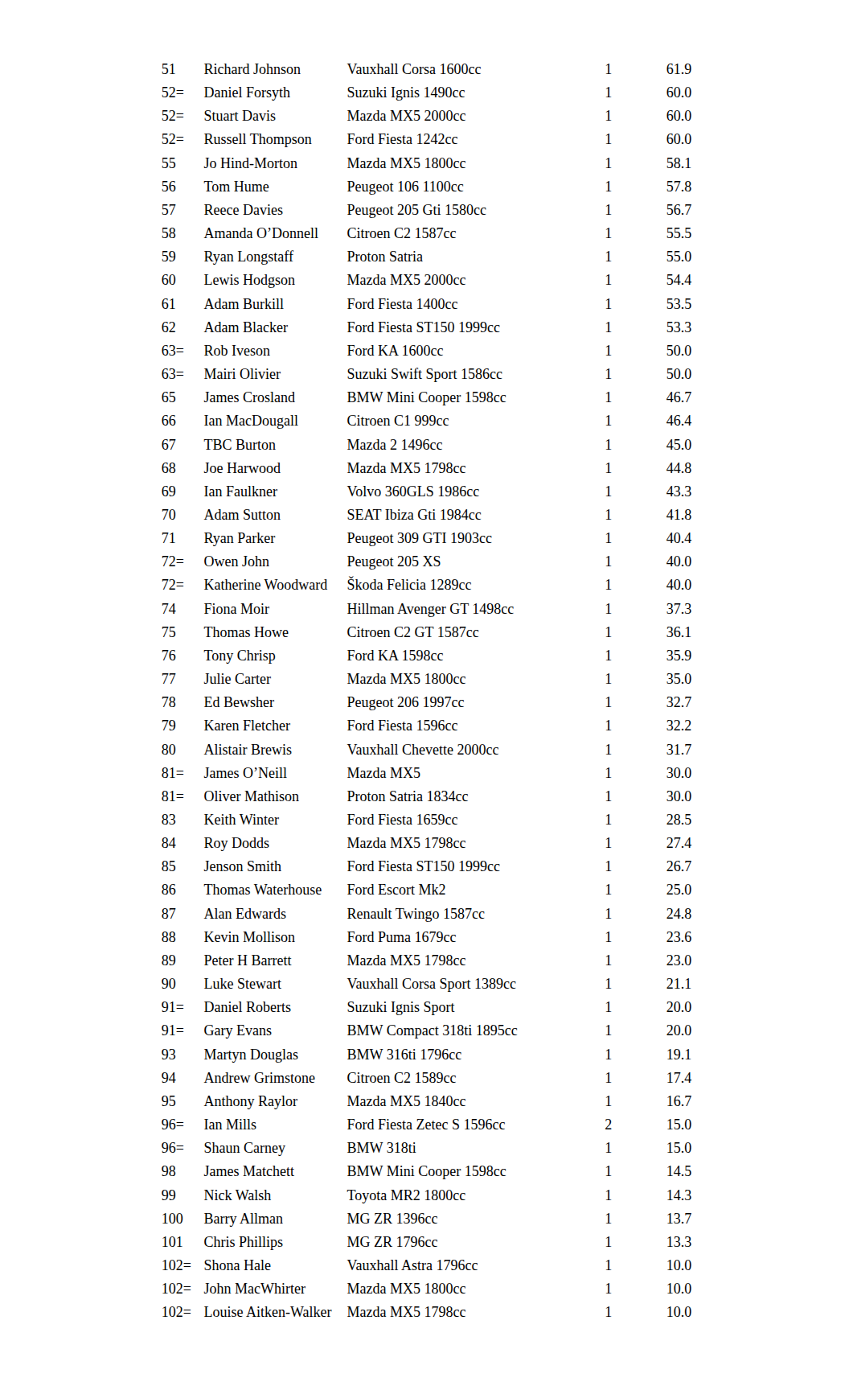| 51 | Richard Johnson | Vauxhall Corsa 1600cc | 1 | 61.9 |
| 52= | Daniel Forsyth | Suzuki Ignis 1490cc | 1 | 60.0 |
| 52= | Stuart Davis | Mazda MX5 2000cc | 1 | 60.0 |
| 52= | Russell Thompson | Ford Fiesta 1242cc | 1 | 60.0 |
| 55 | Jo Hind-Morton | Mazda MX5 1800cc | 1 | 58.1 |
| 56 | Tom Hume | Peugeot 106 1100cc | 1 | 57.8 |
| 57 | Reece Davies | Peugeot 205 Gti 1580cc | 1 | 56.7 |
| 58 | Amanda O’Donnell | Citroen C2 1587cc | 1 | 55.5 |
| 59 | Ryan Longstaff | Proton Satria | 1 | 55.0 |
| 60 | Lewis Hodgson | Mazda MX5 2000cc | 1 | 54.4 |
| 61 | Adam Burkill | Ford Fiesta 1400cc | 1 | 53.5 |
| 62 | Adam Blacker | Ford Fiesta ST150 1999cc | 1 | 53.3 |
| 63= | Rob Iveson | Ford KA 1600cc | 1 | 50.0 |
| 63= | Mairi Olivier | Suzuki Swift Sport 1586cc | 1 | 50.0 |
| 65 | James Crosland | BMW Mini Cooper 1598cc | 1 | 46.7 |
| 66 | Ian MacDougall | Citroen C1 999cc | 1 | 46.4 |
| 67 | TBC Burton | Mazda 2 1496cc | 1 | 45.0 |
| 68 | Joe Harwood | Mazda MX5 1798cc | 1 | 44.8 |
| 69 | Ian Faulkner | Volvo 360GLS 1986cc | 1 | 43.3 |
| 70 | Adam Sutton | SEAT Ibiza Gti 1984cc | 1 | 41.8 |
| 71 | Ryan Parker | Peugeot 309 GTI 1903cc | 1 | 40.4 |
| 72= | Owen John | Peugeot 205 XS | 1 | 40.0 |
| 72= | Katherine Woodward | Škoda Felicia 1289cc | 1 | 40.0 |
| 74 | Fiona Moir | Hillman Avenger GT 1498cc | 1 | 37.3 |
| 75 | Thomas Howe | Citroen C2 GT 1587cc | 1 | 36.1 |
| 76 | Tony Chrisp | Ford KA 1598cc | 1 | 35.9 |
| 77 | Julie Carter | Mazda MX5 1800cc | 1 | 35.0 |
| 78 | Ed Bewsher | Peugeot 206 1997cc | 1 | 32.7 |
| 79 | Karen Fletcher | Ford Fiesta 1596cc | 1 | 32.2 |
| 80 | Alistair Brewis | Vauxhall Chevette 2000cc | 1 | 31.7 |
| 81= | James O’Neill | Mazda MX5 | 1 | 30.0 |
| 81= | Oliver Mathison | Proton Satria 1834cc | 1 | 30.0 |
| 83 | Keith Winter | Ford Fiesta 1659cc | 1 | 28.5 |
| 84 | Roy Dodds | Mazda MX5 1798cc | 1 | 27.4 |
| 85 | Jenson Smith | Ford Fiesta ST150 1999cc | 1 | 26.7 |
| 86 | Thomas Waterhouse | Ford Escort Mk2 | 1 | 25.0 |
| 87 | Alan Edwards | Renault Twingo 1587cc | 1 | 24.8 |
| 88 | Kevin Mollison | Ford Puma 1679cc | 1 | 23.6 |
| 89 | Peter H Barrett | Mazda MX5 1798cc | 1 | 23.0 |
| 90 | Luke Stewart | Vauxhall Corsa Sport 1389cc | 1 | 21.1 |
| 91= | Daniel Roberts | Suzuki Ignis Sport | 1 | 20.0 |
| 91= | Gary Evans | BMW Compact 318ti 1895cc | 1 | 20.0 |
| 93 | Martyn Douglas | BMW 316ti 1796cc | 1 | 19.1 |
| 94 | Andrew Grimstone | Citroen C2 1589cc | 1 | 17.4 |
| 95 | Anthony Raylor | Mazda MX5 1840cc | 1 | 16.7 |
| 96= | Ian Mills | Ford Fiesta Zetec S 1596cc | 2 | 15.0 |
| 96= | Shaun Carney | BMW 318ti | 1 | 15.0 |
| 98 | James Matchett | BMW Mini Cooper 1598cc | 1 | 14.5 |
| 99 | Nick Walsh | Toyota MR2 1800cc | 1 | 14.3 |
| 100 | Barry Allman | MG ZR 1396cc | 1 | 13.7 |
| 101 | Chris Phillips | MG ZR 1796cc | 1 | 13.3 |
| 102= | Shona Hale | Vauxhall Astra 1796cc | 1 | 10.0 |
| 102= | John MacWhirter | Mazda MX5 1800cc | 1 | 10.0 |
| 102= | Louise Aitken-Walker | Mazda MX5 1798cc | 1 | 10.0 |